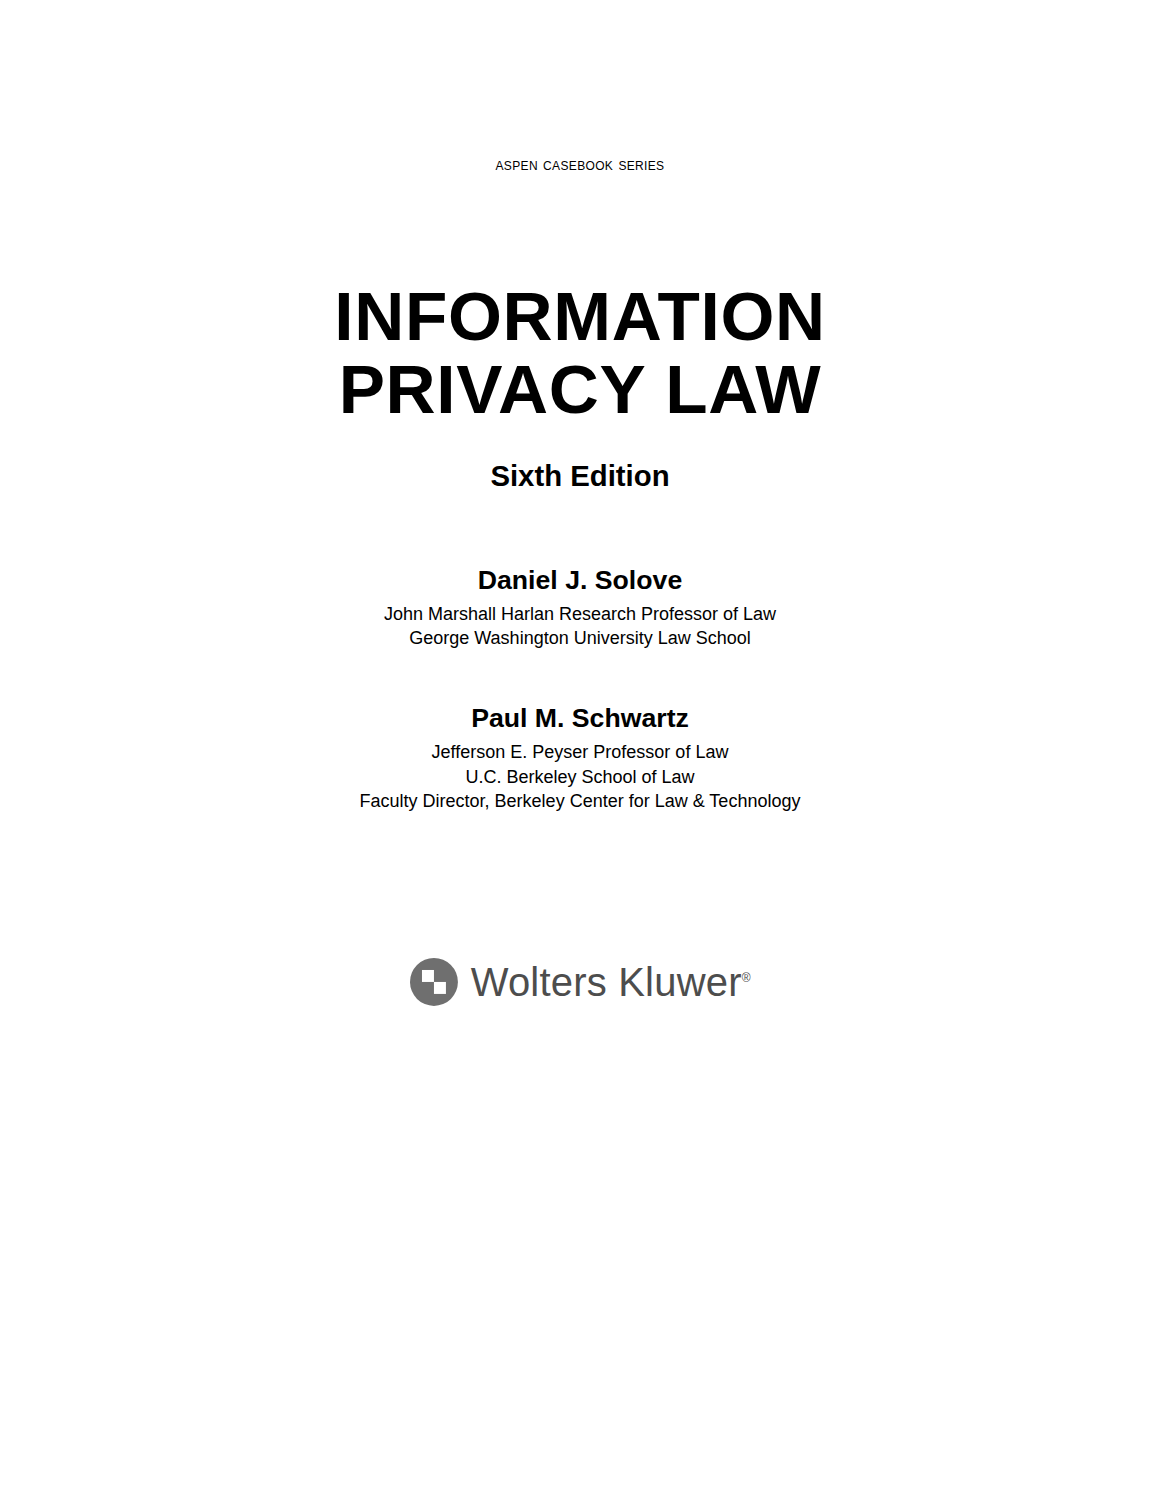Aspen Casebook Series
INFORMATION
PRIVACY LAW
Sixth Edition
Daniel J. Solove
John Marshall Harlan Research Professor of Law
George Washington University Law School
Paul M. Schwartz
Jefferson E. Peyser Professor of Law
U.C. Berkeley School of Law
Faculty Director, Berkeley Center for Law & Technology
Wolters Kluwer®